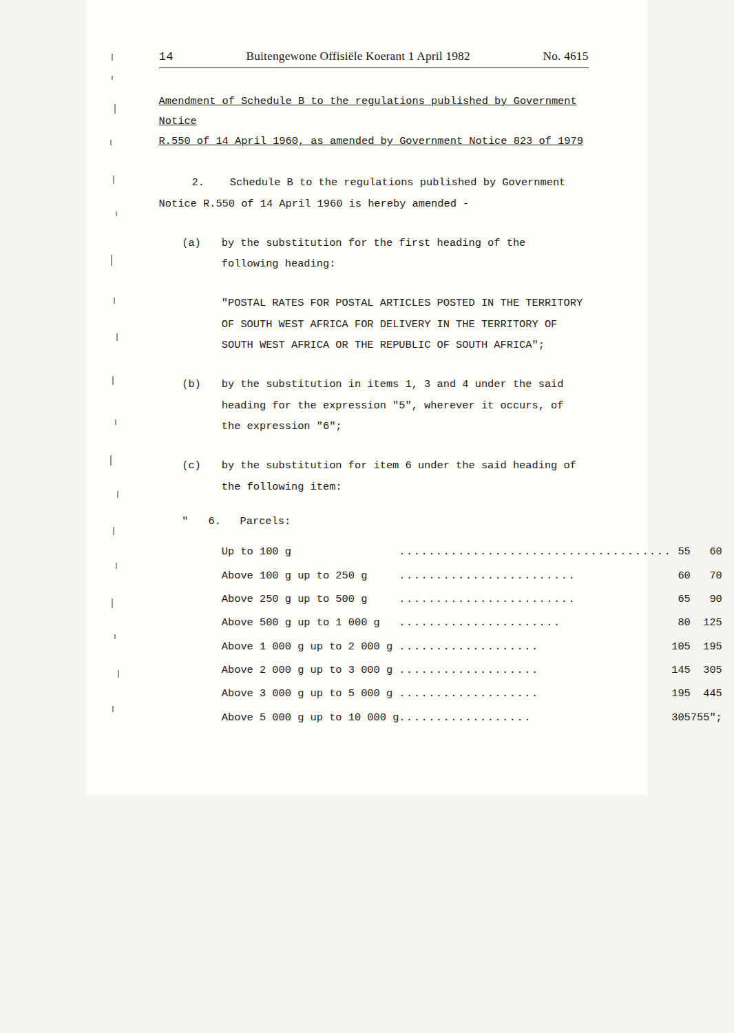14
Buitengewone Offisiële Koerant 1 April 1982
No. 4615
Amendment of Schedule B to the regulations published by Government Notice
R.550 of 14 April 1960, as amended by Government Notice 823 of 1979
2. Schedule B to the regulations published by Government Notice R.550 of 14 April 1960 is hereby amended -
(a)
by the substitution for the first heading of the following heading:
"POSTAL RATES FOR POSTAL ARTICLES POSTED IN THE TERRITORY OF SOUTH WEST AFRICA FOR DELIVERY IN THE TERRITORY OF SOUTH WEST AFRICA OR THE REPUBLIC OF SOUTH AFRICA";
(b)
by the substitution in items 1, 3 and 4 under the said heading for the expression "5", wherever it occurs, of the expression "6";
(c)
by the substitution for item 6 under the said heading of the following item:
"
6. Parcels:
| Up to 100 g | ..................................... | 55 | 60 |
| Above 100 g up to 250 g | ........................ | 60 | 70 |
| Above 250 g up to 500 g | ........................ | 65 | 90 |
| Above 500 g up to 1 000 g | ...................... | 80 | 125 |
| Above 1 000 g up to 2 000 g | ................... | 105 | 195 |
| Above 2 000 g up to 3 000 g | ................... | 145 | 305 |
| Above 3 000 g up to 5 000 g | ................... | 195 | 445 |
| Above 5 000 g up to 10 000 g | .................. | 305 | 755"; |